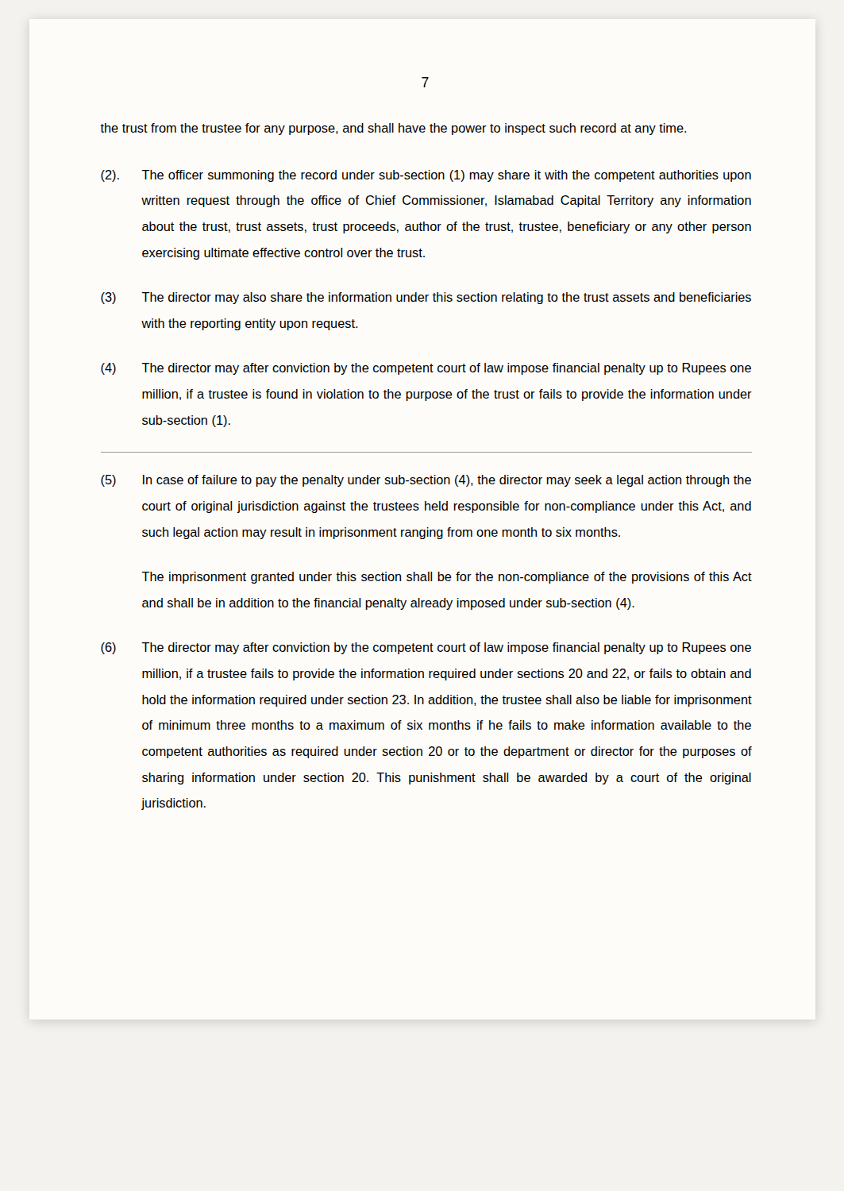7
the trust from the trustee for any purpose, and shall have the power to inspect such record at any time.
(2). The officer summoning the record under sub-section (1) may share it with the competent authorities upon written request through the office of Chief Commissioner, Islamabad Capital Territory any information about the trust, trust assets, trust proceeds, author of the trust, trustee, beneficiary or any other person exercising ultimate effective control over the trust.
(3) The director may also share the information under this section relating to the trust assets and beneficiaries with the reporting entity upon request.
(4) The director may after conviction by the competent court of law impose financial penalty up to Rupees one million, if a trustee is found in violation to the purpose of the trust or fails to provide the information under sub-section (1).
(5) In case of failure to pay the penalty under sub-section (4), the director may seek a legal action through the court of original jurisdiction against the trustees held responsible for non-compliance under this Act, and such legal action may result in imprisonment ranging from one month to six months.
The imprisonment granted under this section shall be for the non-compliance of the provisions of this Act and shall be in addition to the financial penalty already imposed under sub-section (4).
(6) The director may after conviction by the competent court of law impose financial penalty up to Rupees one million, if a trustee fails to provide the information required under sections 20 and 22, or fails to obtain and hold the information required under section 23. In addition, the trustee shall also be liable for imprisonment of minimum three months to a maximum of six months if he fails to make information available to the competent authorities as required under section 20 or to the department or director for the purposes of sharing information under section 20. This punishment shall be awarded by a court of the original jurisdiction.